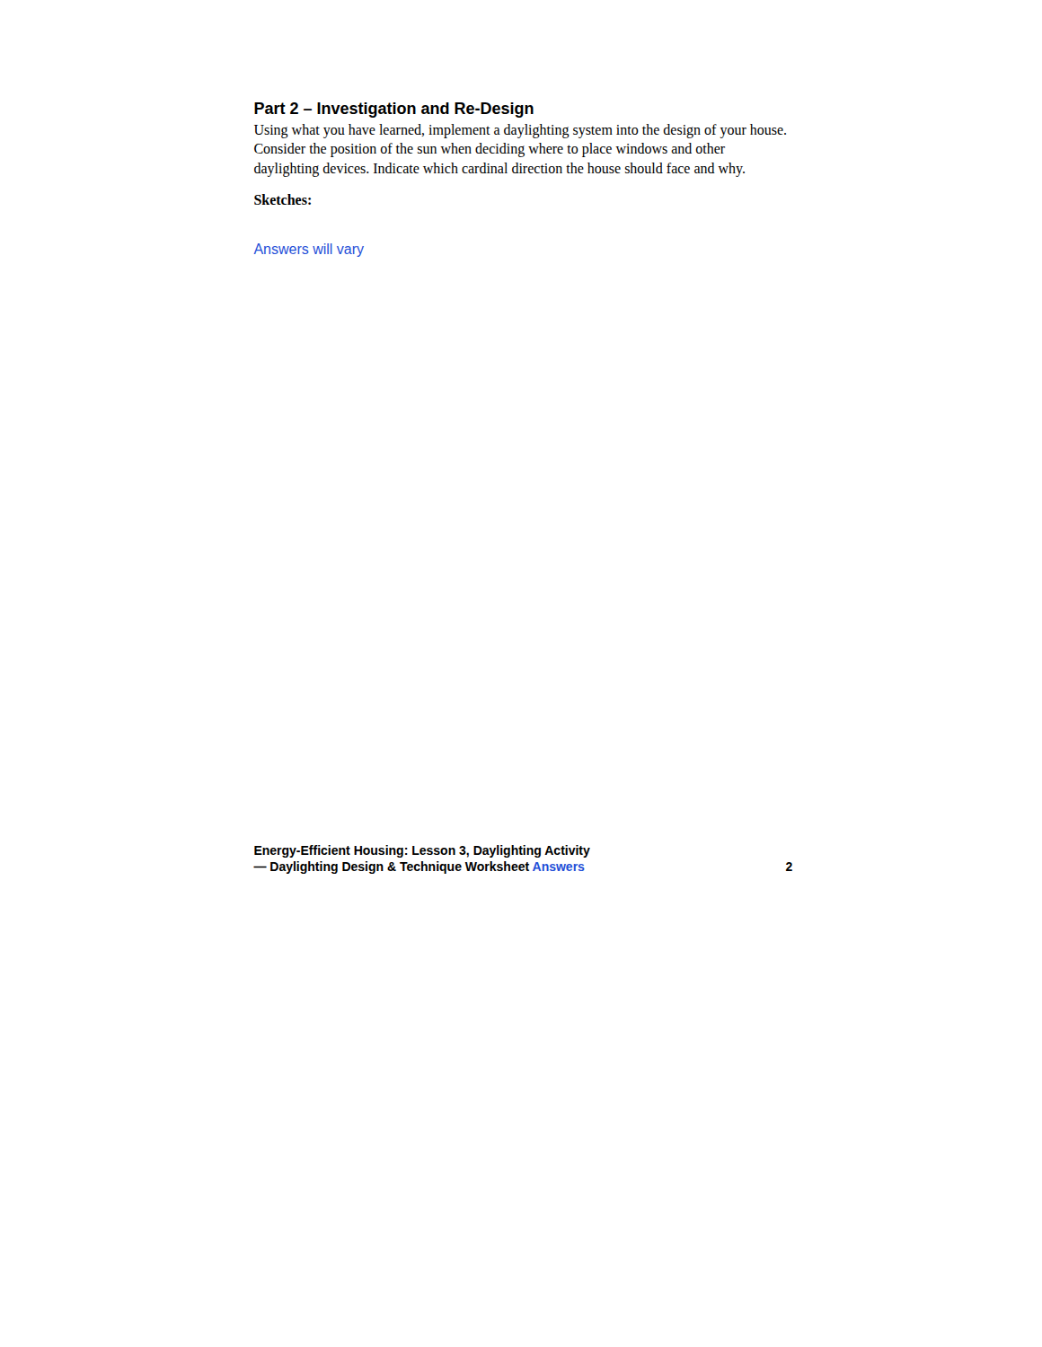Part 2 – Investigation and Re-Design
Using what you have learned, implement a daylighting system into the design of your house. Consider the position of the sun when deciding where to place windows and other daylighting devices. Indicate which cardinal direction the house should face and why.
Sketches:
Answers will vary
Energy-Efficient Housing: Lesson 3, Daylighting Activity
— Daylighting Design & Technique Worksheet Answers
2